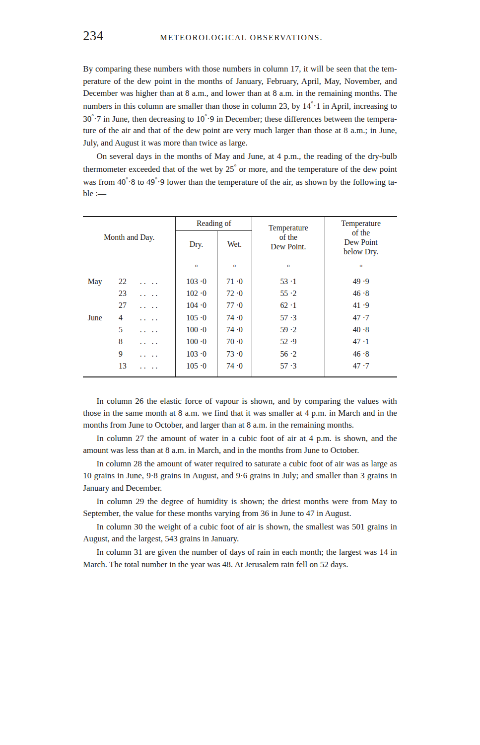234
Meteorological Observations.
By comparing these numbers with those numbers in column 17, it will be seen that the temperature of the dew point in the months of January, February, April, May, November, and December was higher than at 8 a.m., and lower than at 8 a.m. in the remaining months. The numbers in this column are smaller than those in column 23, by 14°·1 in April, increasing to 30°·7 in June, then decreasing to 10°·9 in December; these differences between the temperature of the air and that of the dew point are very much larger than those at 8 a.m.; in June, July, and August it was more than twice as large.
On several days in the months of May and June, at 4 p.m., the reading of the dry-bulb thermometer exceeded that of the wet by 25° or more, and the temperature of the dew point was from 40°·8 to 49°·9 lower than the temperature of the air, as shown by the following table :—
| Month and Day. | Reading of | Temperature of the Dew Point. | Temperature of the Dew Point below Dry. |
| --- | --- | --- | --- |
| Dry. | Wet. |
| | ° | ° | ° | ° |
| May | 22 | .. .. | 103 ·0 | 71 ·0 | 53 ·1 | 49 ·9 |
| | 23 | .. .. | 102 ·0 | 72 ·0 | 55 ·2 | 46 ·8 |
| | 27 | .. .. | 104 ·0 | 77 ·0 | 62 ·1 | 41 ·9 |
| June | 4 | .. .. | 105 ·0 | 74 ·0 | 57 ·3 | 47 ·7 |
| | 5 | .. .. | 100 ·0 | 74 ·0 | 59 ·2 | 40 ·8 |
| | 8 | .. .. | 100 ·0 | 70 ·0 | 52 ·9 | 47 ·1 |
| | 9 | .. .. | 103 ·0 | 73 ·0 | 56 ·2 | 46 ·8 |
| | 13 | .. .. | 105 ·0 | 74 ·0 | 57 ·3 | 47 ·7 |
In column 26 the elastic force of vapour is shown, and by comparing the values with those in the same month at 8 a.m. we find that it was smaller at 4 p.m. in March and in the months from June to October, and larger than at 8 a.m. in the remaining months.
In column 27 the amount of water in a cubic foot of air at 4 p.m. is shown, and the amount was less than at 8 a.m. in March, and in the months from June to October.
In column 28 the amount of water required to saturate a cubic foot of air was as large as 10 grains in June, 9·8 grains in August, and 9·6 grains in July; and smaller than 3 grains in January and December.
In column 29 the degree of humidity is shown; the driest months were from May to September, the value for these months varying from 36 in June to 47 in August.
In column 30 the weight of a cubic foot of air is shown, the smallest was 501 grains in August, and the largest, 543 grains in January.
In column 31 are given the number of days of rain in each month; the largest was 14 in March. The total number in the year was 48. At Jerusalem rain fell on 52 days.